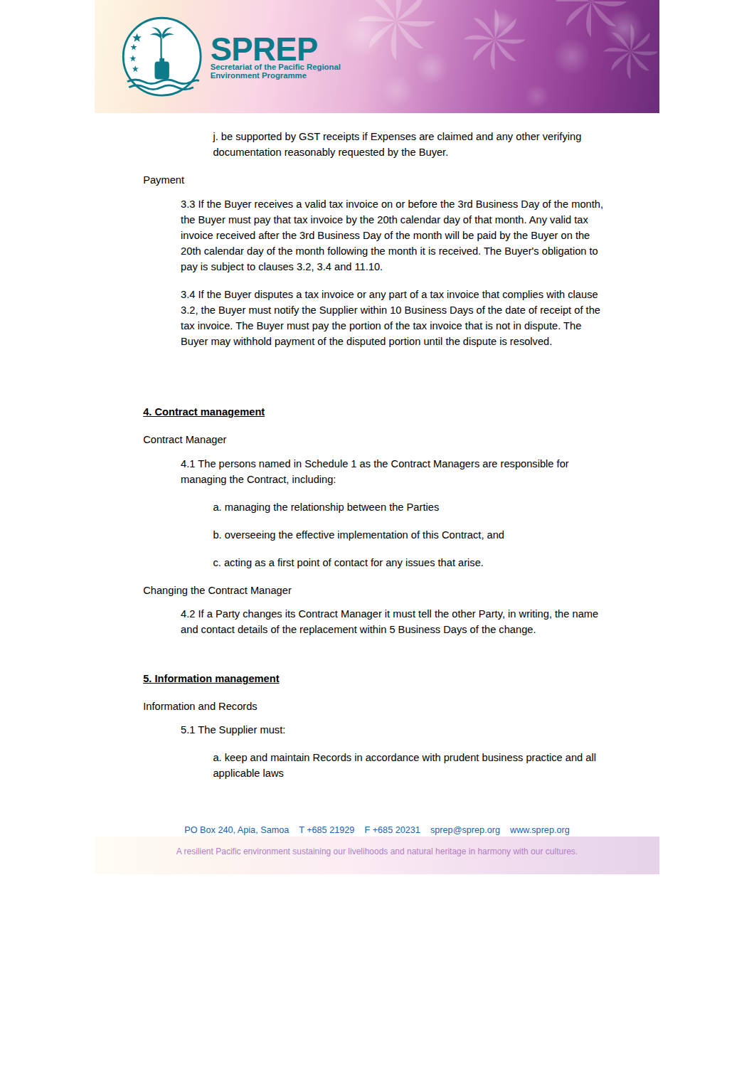SPREP Secretariat of the Pacific Regional Environment Programme
j. be supported by GST receipts if Expenses are claimed and any other verifying documentation reasonably requested by the Buyer.
Payment
3.3 If the Buyer receives a valid tax invoice on or before the 3rd Business Day of the month, the Buyer must pay that tax invoice by the 20th calendar day of that month. Any valid tax invoice received after the 3rd Business Day of the month will be paid by the Buyer on the 20th calendar day of the month following the month it is received. The Buyer's obligation to pay is subject to clauses 3.2, 3.4 and 11.10.
3.4 If the Buyer disputes a tax invoice or any part of a tax invoice that complies with clause 3.2, the Buyer must notify the Supplier within 10 Business Days of the date of receipt of the tax invoice. The Buyer must pay the portion of the tax invoice that is not in dispute. The Buyer may withhold payment of the disputed portion until the dispute is resolved.
4. Contract management
Contract Manager
4.1 The persons named in Schedule 1 as the Contract Managers are responsible for managing the Contract, including:
a. managing the relationship between the Parties
b. overseeing the effective implementation of this Contract, and
c. acting as a first point of contact for any issues that arise.
Changing the Contract Manager
4.2 If a Party changes its Contract Manager it must tell the other Party, in writing, the name and contact details of the replacement within 5 Business Days of the change.
5. Information management
Information and Records
5.1 The Supplier must:
a. keep and maintain Records in accordance with prudent business practice and all applicable laws
PO Box 240, Apia, Samoa T +685 21929 F +685 20231 sprep@sprep.org www.sprep.org
A resilient Pacific environment sustaining our livelihoods and natural heritage in harmony with our cultures.